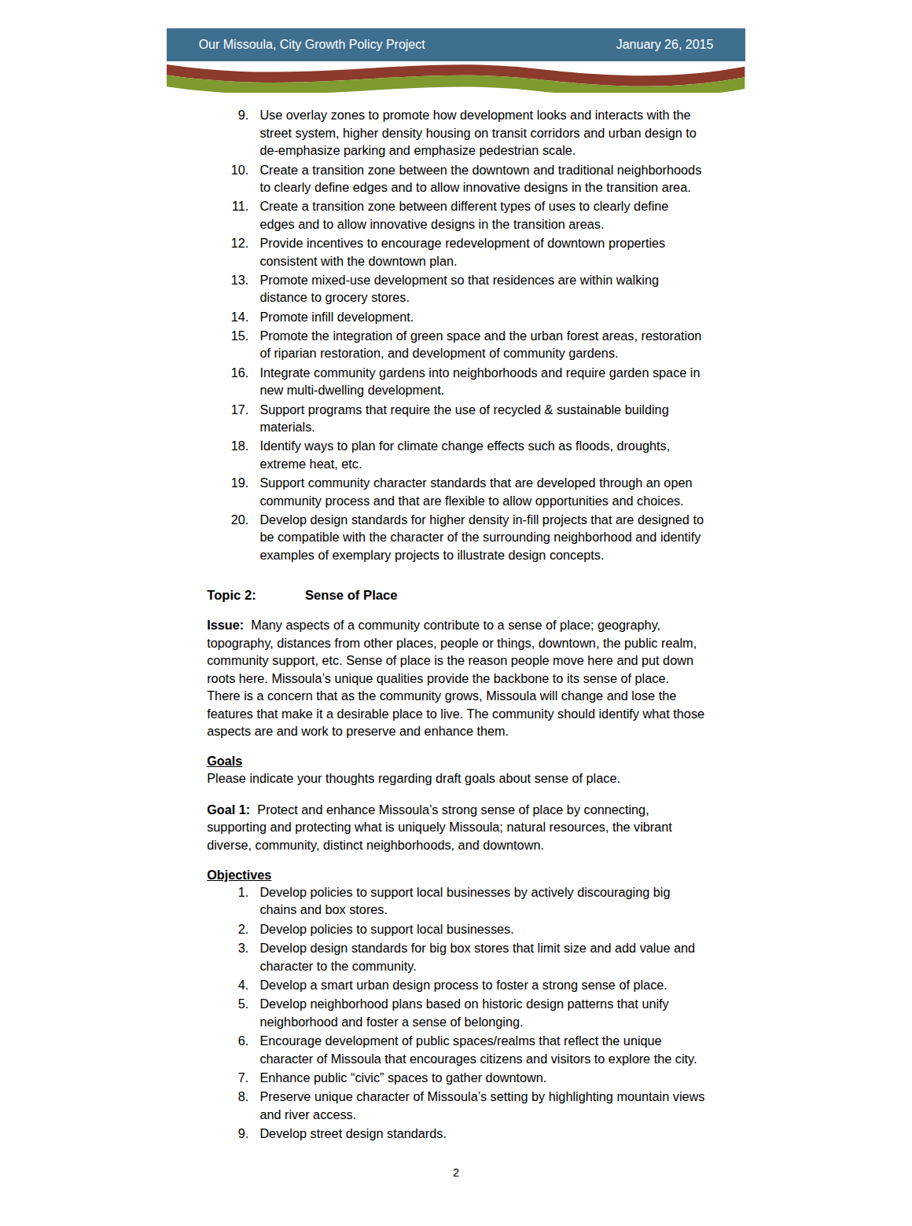Our Missoula, City Growth Policy Project
January 26, 2015
Use overlay zones to promote how development looks and interacts with the street system, higher density housing on transit corridors and urban design to de-emphasize parking and emphasize pedestrian scale.
Create a transition zone between the downtown and traditional neighborhoods to clearly define edges and to allow innovative designs in the transition area.
Create a transition zone between different types of uses to clearly define edges and to allow innovative designs in the transition areas.
Provide incentives to encourage redevelopment of downtown properties consistent with the downtown plan.
Promote mixed-use development so that residences are within walking distance to grocery stores.
Promote infill development.
Promote the integration of green space and the urban forest areas, restoration of riparian restoration, and development of community gardens.
Integrate community gardens into neighborhoods and require garden space in new multi-dwelling development.
Support programs that require the use of recycled & sustainable building materials.
Identify ways to plan for climate change effects such as floods, droughts, extreme heat, etc.
Support community character standards that are developed through an open community process and that are flexible to allow opportunities and choices.
Develop design standards for higher density in-fill projects that are designed to be compatible with the character of the surrounding neighborhood and identify examples of exemplary projects to illustrate design concepts.
Topic 2: Sense of Place
Issue: Many aspects of a community contribute to a sense of place; geography, topography, distances from other places, people or things, downtown, the public realm, community support, etc. Sense of place is the reason people move here and put down roots here. Missoula’s unique qualities provide the backbone to its sense of place. There is a concern that as the community grows, Missoula will change and lose the features that make it a desirable place to live. The community should identify what those aspects are and work to preserve and enhance them.
Goals
Please indicate your thoughts regarding draft goals about sense of place.
Goal 1: Protect and enhance Missoula’s strong sense of place by connecting, supporting and protecting what is uniquely Missoula; natural resources, the vibrant diverse, community, distinct neighborhoods, and downtown.
Objectives
Develop policies to support local businesses by actively discouraging big chains and box stores.
Develop policies to support local businesses.
Develop design standards for big box stores that limit size and add value and character to the community.
Develop a smart urban design process to foster a strong sense of place.
Develop neighborhood plans based on historic design patterns that unify neighborhood and foster a sense of belonging.
Encourage development of public spaces/realms that reflect the unique character of Missoula that encourages citizens and visitors to explore the city.
Enhance public “civic” spaces to gather downtown.
Preserve unique character of Missoula’s setting by highlighting mountain views and river access.
Develop street design standards.
2